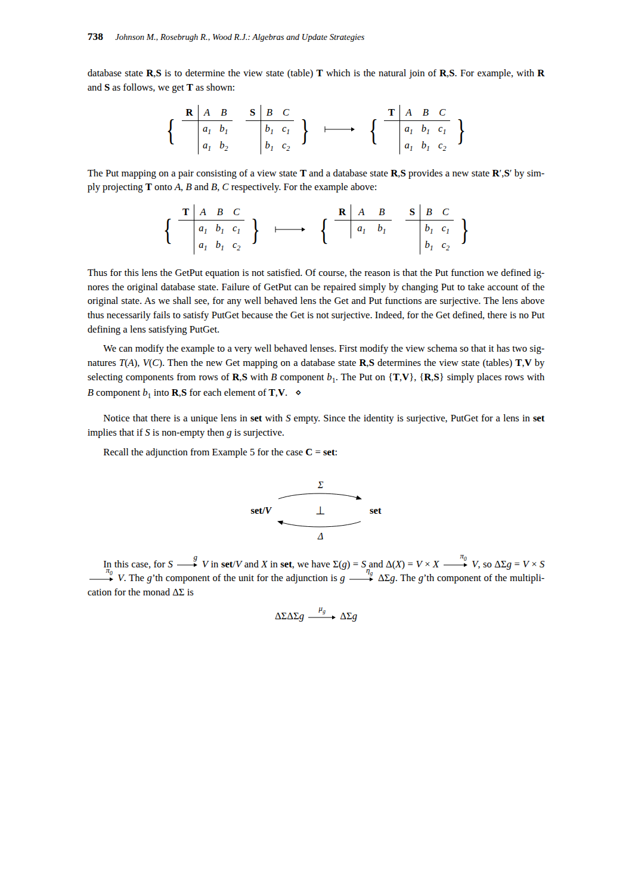738 Johnson M., Rosebrugh R., Wood R.J.: Algebras and Update Strategies
database state R,S is to determine the view state (table) T which is the natural join of R,S. For example, with R and S as follows, we get T as shown:
{
| R | A | B |
| --- | --- | --- |
| | a 1 | b 1 |
| | a 1 | b 2 |
| S | B | C |
| --- | --- | --- |
| | b 1 | c 1 |
| | b 1 | c 2 |
} {
| T | A | B | C |
| --- | --- | --- | --- |
| | a 1 | b 1 | c 1 |
| | a 1 | b 1 | c 2 |
}
The Put mapping on a pair consisting of a view state T and a database state R,S provides a new state R′,S′ by simply projecting T onto A, B and B, C respectively. For the example above:
{
| T | A | B | C |
| --- | --- | --- | --- |
| | a 1 | b 1 | c 1 |
| | a 1 | b 1 | c 2 |
} {
| R | A | B |
| --- | --- | --- |
| | a 1 | b 1 |
| S | B | C |
| --- | --- | --- |
| | b 1 | c 1 |
| | b 1 | c 2 |
}
Thus for this lens the GetPut equation is not satisfied. Of course, the reason is that the Put function we defined ignores the original database state. Failure of GetPut can be repaired simply by changing Put to take account of the original state. As we shall see, for any well behaved lens the Get and Put functions are surjective. The lens above thus necessarily fails to satisfy PutGet because the Get is not surjective. Indeed, for the Get defined, there is no Put defining a lens satisfying PutGet.
We can modify the example to a very well behaved lenses. First modify the view schema so that it has two signatures T(A), V(C). Then the new Get mapping on a database state R,S determines the view state (tables) T,V by selecting components from rows of R,S with B component b1. The Put on {T,V}, {R,S} simply places rows with B component b1 into R,S for each element of T,V. ⋄
Notice that there is a unique lens in set with S empty. Since the identity is surjective, PutGet for a lens in set implies that if S is non-empty then g is surjective.
Recall the adjunction from Example 5 for the case C = set:
Σ
set/V
⊥
set
Δ
In this case, for S g V in set/V and X in set, we have Σ(g) = S and Δ(X) = V × X π0 V, so ΔΣg = V × S π0 V. The g’th component of the unit for the adjunction is g ηg ΔΣg. The g’th component of the multiplication for the monad ΔΣ is
ΔΣΔΣg μg ΔΣg